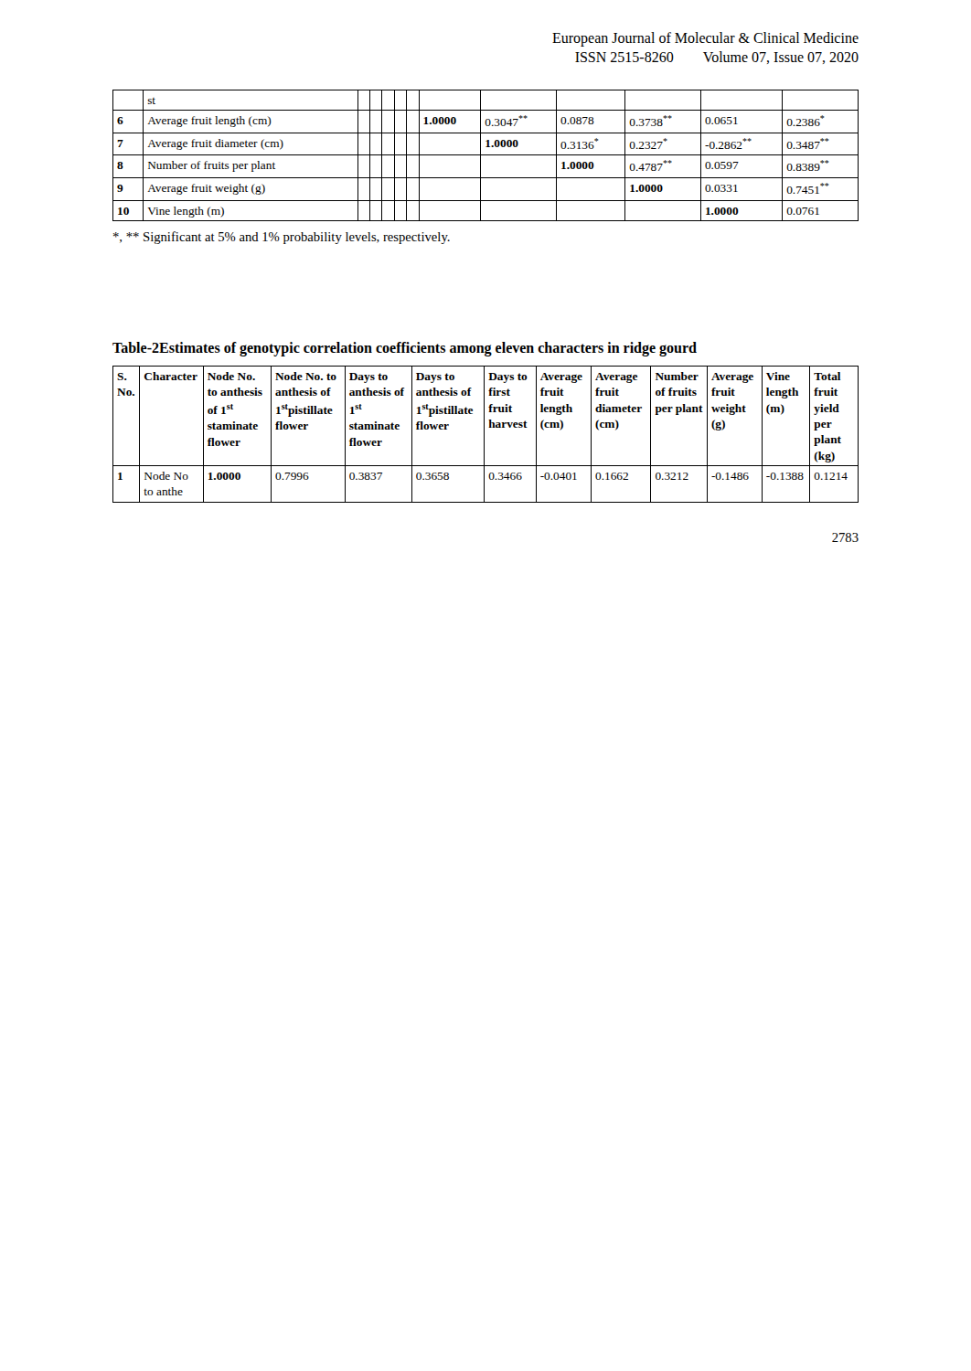European Journal of Molecular & Clinical Medicine ISSN 2515-8260 Volume 07, Issue 07, 2020
| | st | | | | | | | | | | |
| 6 | Average fruit length (cm) | | | | | | 1.0000 | 0.3047 ** | 0.0878 | 0.3738 ** | 0.0651 | 0.2386 * |
| 7 | Average fruit diameter (cm) | | | | | | | 1.0000 | 0.3136 * | 0.2327 * | -0.2862 ** | 0.3487 ** |
| 8 | Number of fruits per plant | | | | | | | | 1.0000 | 0.4787 ** | 0.0597 | 0.8389 ** |
| 9 | Average fruit weight (g) | | | | | | | | | 1.0000 | 0.0331 | 0.7451 ** |
| 10 | Vine length (m) | | | | | | | | | | 1.0000 | 0.0761 |
*, ** Significant at 5% and 1% probability levels, respectively.
Table-2Estimates of genotypic correlation coefficients among eleven characters in ridge gourd
| S. No. | Character | Node No. to anthesis of 1 st staminate flower | Node No. to anthesis of 1 st pistillate flower | Days to anthesis of 1 st staminate flower | Days to anthesis of 1 st pistillate flower | Days to first fruit harvest | Average fruit length (cm) | Average fruit diameter (cm) | Number of fruits per plant | Average fruit weight (g) | Vine length (m) | Total fruit yield per plant (kg) |
| --- | --- | --- | --- | --- | --- | --- | --- | --- | --- | --- | --- | --- |
| 1 | Node No to anthe | 1.0000 | 0.7996 | 0.3837 | 0.3658 | 0.3466 | -0.0401 | 0.1662 | 0.3212 | -0.1486 | -0.1388 | 0.1214 |
2783